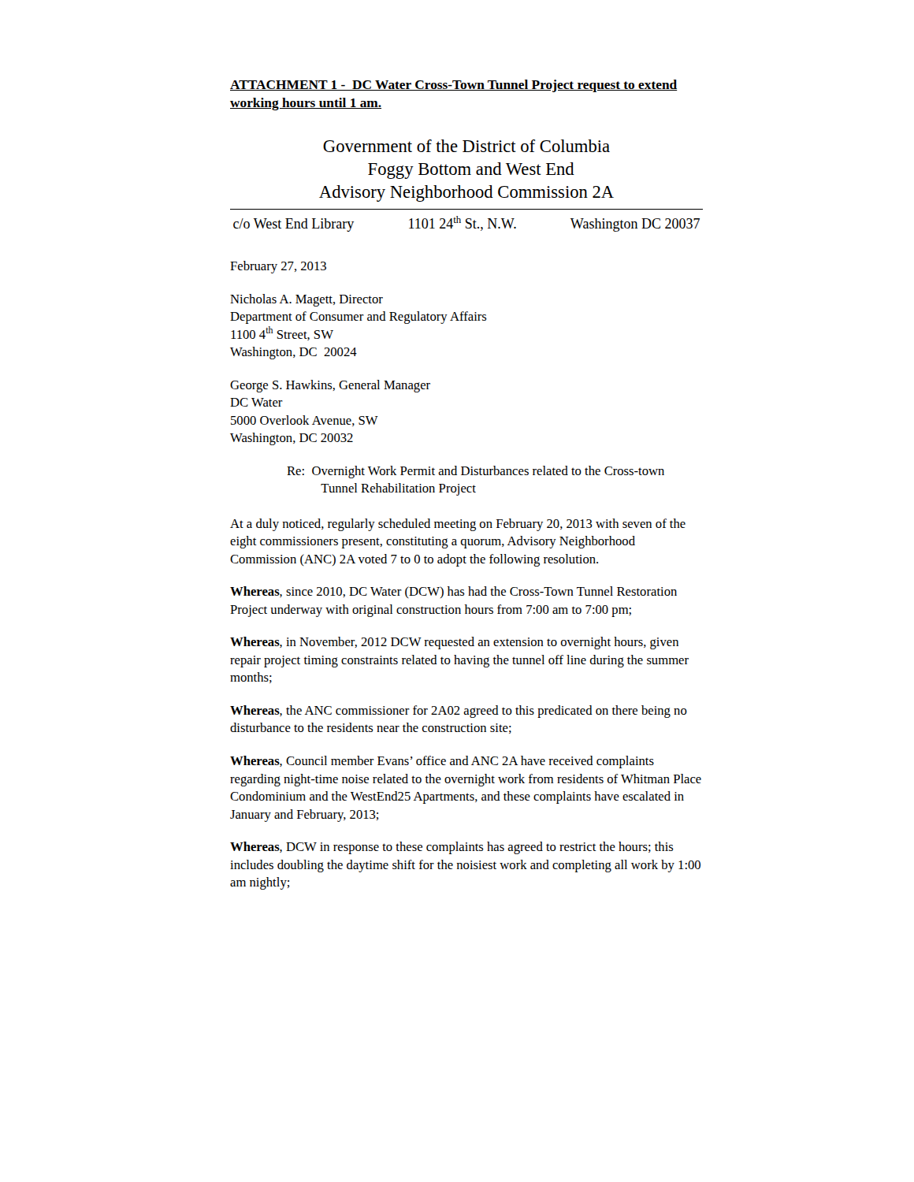ATTACHMENT 1 - DC Water Cross-Town Tunnel Project request to extend working hours until 1 am.
Government of the District of Columbia Foggy Bottom and West End Advisory Neighborhood Commission 2A
c/o West End Library 1101 24th St., N.W. Washington DC 20037
February 27, 2013
Nicholas A. Magett, Director
Department of Consumer and Regulatory Affairs
1100 4th Street, SW
Washington, DC 20024
George S. Hawkins, General Manager
DC Water
5000 Overlook Avenue, SW
Washington, DC 20032
Re: Overnight Work Permit and Disturbances related to the Cross-town Tunnel Rehabilitation Project
At a duly noticed, regularly scheduled meeting on February 20, 2013 with seven of the eight commissioners present, constituting a quorum, Advisory Neighborhood Commission (ANC) 2A voted 7 to 0 to adopt the following resolution.
Whereas, since 2010, DC Water (DCW) has had the Cross-Town Tunnel Restoration Project underway with original construction hours from 7:00 am to 7:00 pm;
Whereas, in November, 2012 DCW requested an extension to overnight hours, given repair project timing constraints related to having the tunnel off line during the summer months;
Whereas, the ANC commissioner for 2A02 agreed to this predicated on there being no disturbance to the residents near the construction site;
Whereas, Council member Evans’ office and ANC 2A have received complaints regarding night-time noise related to the overnight work from residents of Whitman Place Condominium and the WestEnd25 Apartments, and these complaints have escalated in January and February, 2013;
Whereas, DCW in response to these complaints has agreed to restrict the hours; this includes doubling the daytime shift for the noisiest work and completing all work by 1:00 am nightly;